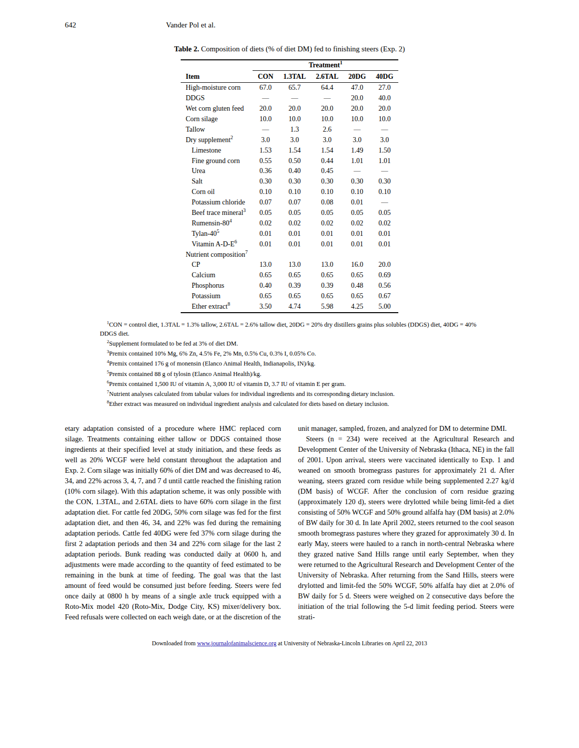642
Vander Pol et al.
Table 2. Composition of diets (% of diet DM) fed to finishing steers (Exp. 2)
| | Treatment 1 |
| --- | --- |
| Item | CON | 1.3TAL | 2.6TAL | 20DG | 40DG |
| High-moisture corn | 67.0 | 65.7 | 64.4 | 47.0 | 27.0 |
| DDGS | — | — | — | 20.0 | 40.0 |
| Wet corn gluten feed | 20.0 | 20.0 | 20.0 | 20.0 | 20.0 |
| Corn silage | 10.0 | 10.0 | 10.0 | 10.0 | 10.0 |
| Tallow | — | 1.3 | 2.6 | — | — |
| Dry supplement 2 | 3.0 | 3.0 | 3.0 | 3.0 | 3.0 |
| Limestone | 1.53 | 1.54 | 1.54 | 1.49 | 1.50 |
| Fine ground corn | 0.55 | 0.50 | 0.44 | 1.01 | 1.01 |
| Urea | 0.36 | 0.40 | 0.45 | — | — |
| Salt | 0.30 | 0.30 | 0.30 | 0.30 | 0.30 |
| Corn oil | 0.10 | 0.10 | 0.10 | 0.10 | 0.10 |
| Potassium chloride | 0.07 | 0.07 | 0.08 | 0.01 | — |
| Beef trace mineral 3 | 0.05 | 0.05 | 0.05 | 0.05 | 0.05 |
| Rumensin-80 4 | 0.02 | 0.02 | 0.02 | 0.02 | 0.02 |
| Tylan-40 5 | 0.01 | 0.01 | 0.01 | 0.01 | 0.01 |
| Vitamin A-D-E 6 | 0.01 | 0.01 | 0.01 | 0.01 | 0.01 |
| Nutrient composition 7 | | | | | |
| CP | 13.0 | 13.0 | 13.0 | 16.0 | 20.0 |
| Calcium | 0.65 | 0.65 | 0.65 | 0.65 | 0.69 |
| Phosphorus | 0.40 | 0.39 | 0.39 | 0.48 | 0.56 |
| Potassium | 0.65 | 0.65 | 0.65 | 0.65 | 0.67 |
| Ether extract 8 | 3.50 | 4.74 | 5.98 | 4.25 | 5.00 |
1CON = control diet, 1.3TAL = 1.3% tallow, 2.6TAL = 2.6% tallow diet, 20DG = 20% dry distillers grains plus solubles (DDGS) diet, 40DG = 40% DDGS diet.
2Supplement formulated to be fed at 3% of diet DM.
3Premix contained 10% Mg, 6% Zn, 4.5% Fe, 2% Mn, 0.5% Cu, 0.3% I, 0.05% Co.
4Premix contained 176 g of monensin (Elanco Animal Health, Indianapolis, IN)/kg.
5Premix contained 88 g of tylosin (Elanco Animal Health)/kg.
6Premix contained 1,500 IU of vitamin A, 3,000 IU of vitamin D, 3.7 IU of vitamin E per gram.
7Nutrient analyses calculated from tabular values for individual ingredients and its corresponding dietary inclusion.
8Ether extract was measured on individual ingredient analysis and calculated for diets based on dietary inclusion.
etary adaptation consisted of a procedure where HMC replaced corn silage. Treatments containing either tallow or DDGS contained those ingredients at their specified level at study initiation, and these feeds as well as 20% WCGF were held constant throughout the adaptation and Exp. 2. Corn silage was initially 60% of diet DM and was decreased to 46, 34, and 22% across 3, 4, 7, and 7 d until cattle reached the finishing ration (10% corn silage). With this adaptation scheme, it was only possible with the CON, 1.3TAL, and 2.6TAL diets to have 60% corn silage in the first adaptation diet. For cattle fed 20DG, 50% corn silage was fed for the first adaptation diet, and then 46, 34, and 22% was fed during the remaining adaptation periods. Cattle fed 40DG were fed 37% corn silage during the first 2 adaptation periods and then 34 and 22% corn silage for the last 2 adaptation periods. Bunk reading was conducted daily at 0600 h, and adjustments were made according to the quantity of feed estimated to be remaining in the bunk at time of feeding. The goal was that the last amount of feed would be consumed just before feeding. Steers were fed once daily at 0800 h by means of a single axle truck equipped with a Roto-Mix model 420 (Roto-Mix, Dodge City, KS) mixer/delivery box. Feed refusals were collected on each weigh date, or at the discretion of the
unit manager, sampled, frozen, and analyzed for DM to determine DMI.
Steers (n = 234) were received at the Agricultural Research and Development Center of the University of Nebraska (Ithaca, NE) in the fall of 2001. Upon arrival, steers were vaccinated identically to Exp. 1 and weaned on smooth bromegrass pastures for approximately 21 d. After weaning, steers grazed corn residue while being supplemented 2.27 kg/d (DM basis) of WCGF. After the conclusion of corn residue grazing (approximately 120 d), steers were drylotted while being limit-fed a diet consisting of 50% WCGF and 50% ground alfalfa hay (DM basis) at 2.0% of BW daily for 30 d. In late April 2002, steers returned to the cool season smooth bromegrass pastures where they grazed for approximately 30 d. In early May, steers were hauled to a ranch in north-central Nebraska where they grazed native Sand Hills range until early September, when they were returned to the Agricultural Research and Development Center of the University of Nebraska. After returning from the Sand Hills, steers were drylotted and limit-fed the 50% WCGF, 50% alfalfa hay diet at 2.0% of BW daily for 5 d. Steers were weighed on 2 consecutive days before the initiation of the trial following the 5-d limit feeding period. Steers were strati-
Downloaded from www.journalofanimalscience.org at University of Nebraska-Lincoln Libraries on April 22, 2013